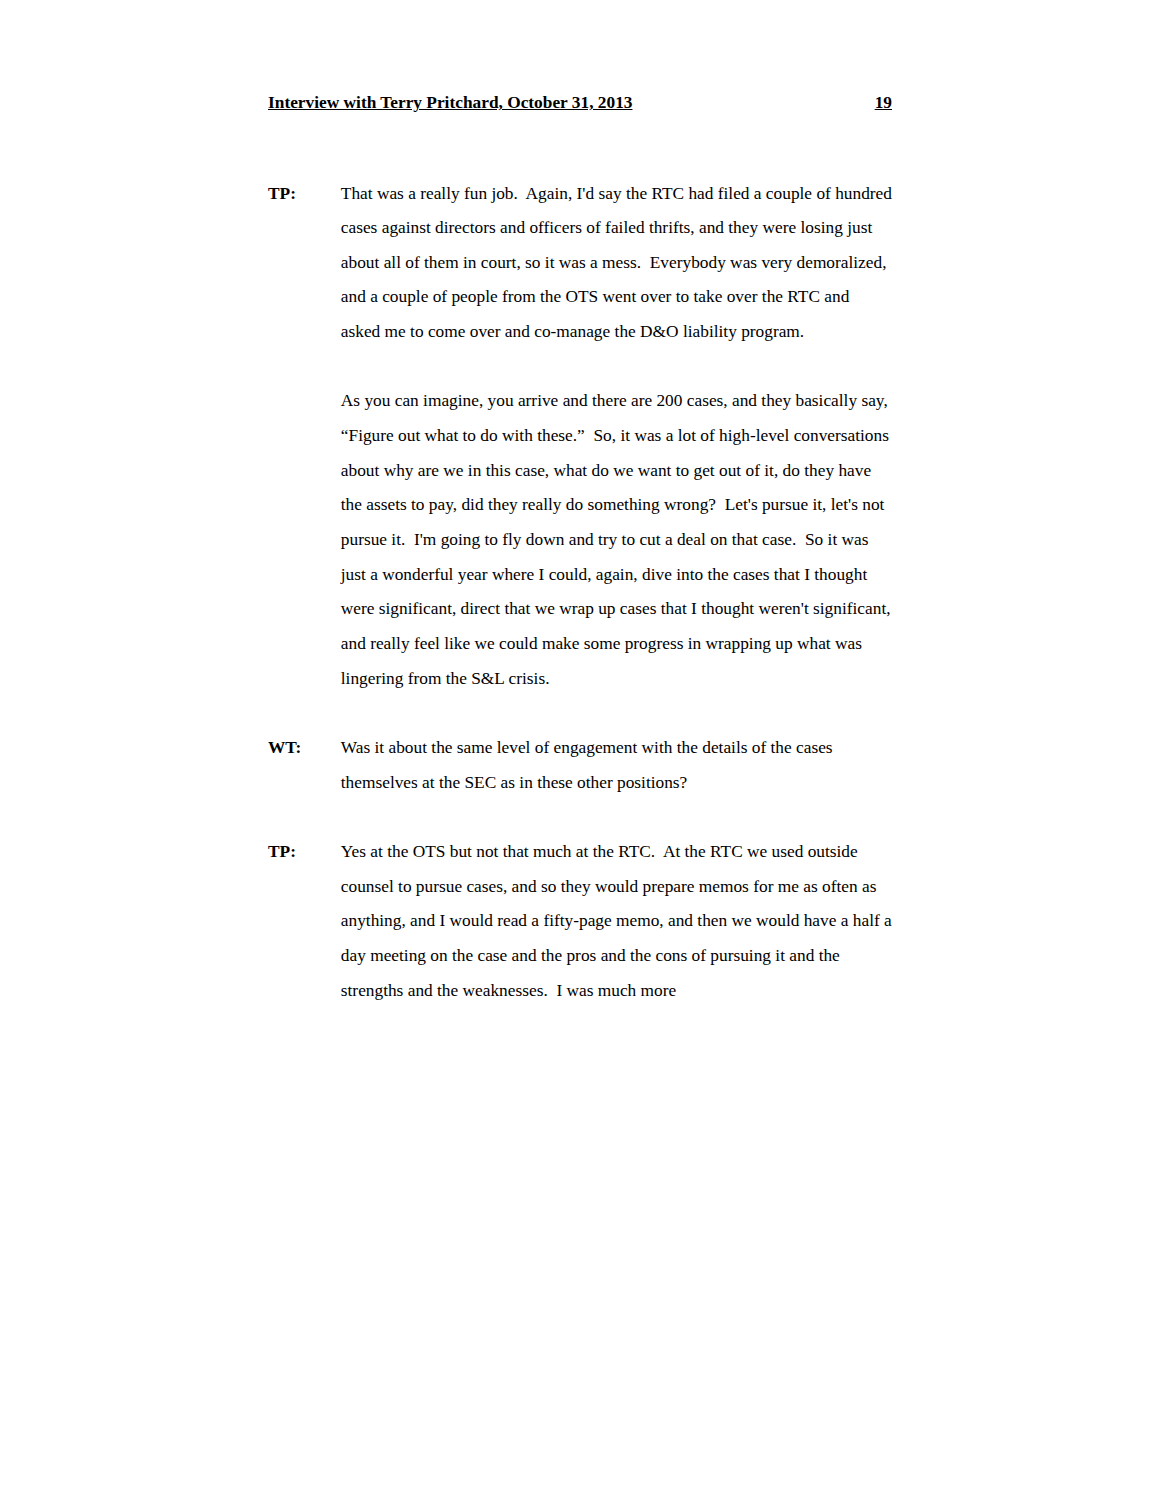Interview with Terry Pritchard, October 31, 2013 19
TP:
That was a really fun job. Again, I'd say the RTC had filed a couple of hundred cases against directors and officers of failed thrifts, and they were losing just about all of them in court, so it was a mess. Everybody was very demoralized, and a couple of people from the OTS went over to take over the RTC and asked me to come over and co-manage the D&O liability program.
As you can imagine, you arrive and there are 200 cases, and they basically say, “Figure out what to do with these.” So, it was a lot of high-level conversations about why are we in this case, what do we want to get out of it, do they have the assets to pay, did they really do something wrong? Let's pursue it, let's not pursue it. I'm going to fly down and try to cut a deal on that case. So it was just a wonderful year where I could, again, dive into the cases that I thought were significant, direct that we wrap up cases that I thought weren't significant, and really feel like we could make some progress in wrapping up what was lingering from the S&L crisis.
WT:
Was it about the same level of engagement with the details of the cases themselves at the SEC as in these other positions?
TP:
Yes at the OTS but not that much at the RTC. At the RTC we used outside counsel to pursue cases, and so they would prepare memos for me as often as anything, and I would read a fifty-page memo, and then we would have a half a day meeting on the case and the pros and the cons of pursuing it and the strengths and the weaknesses. I was much more